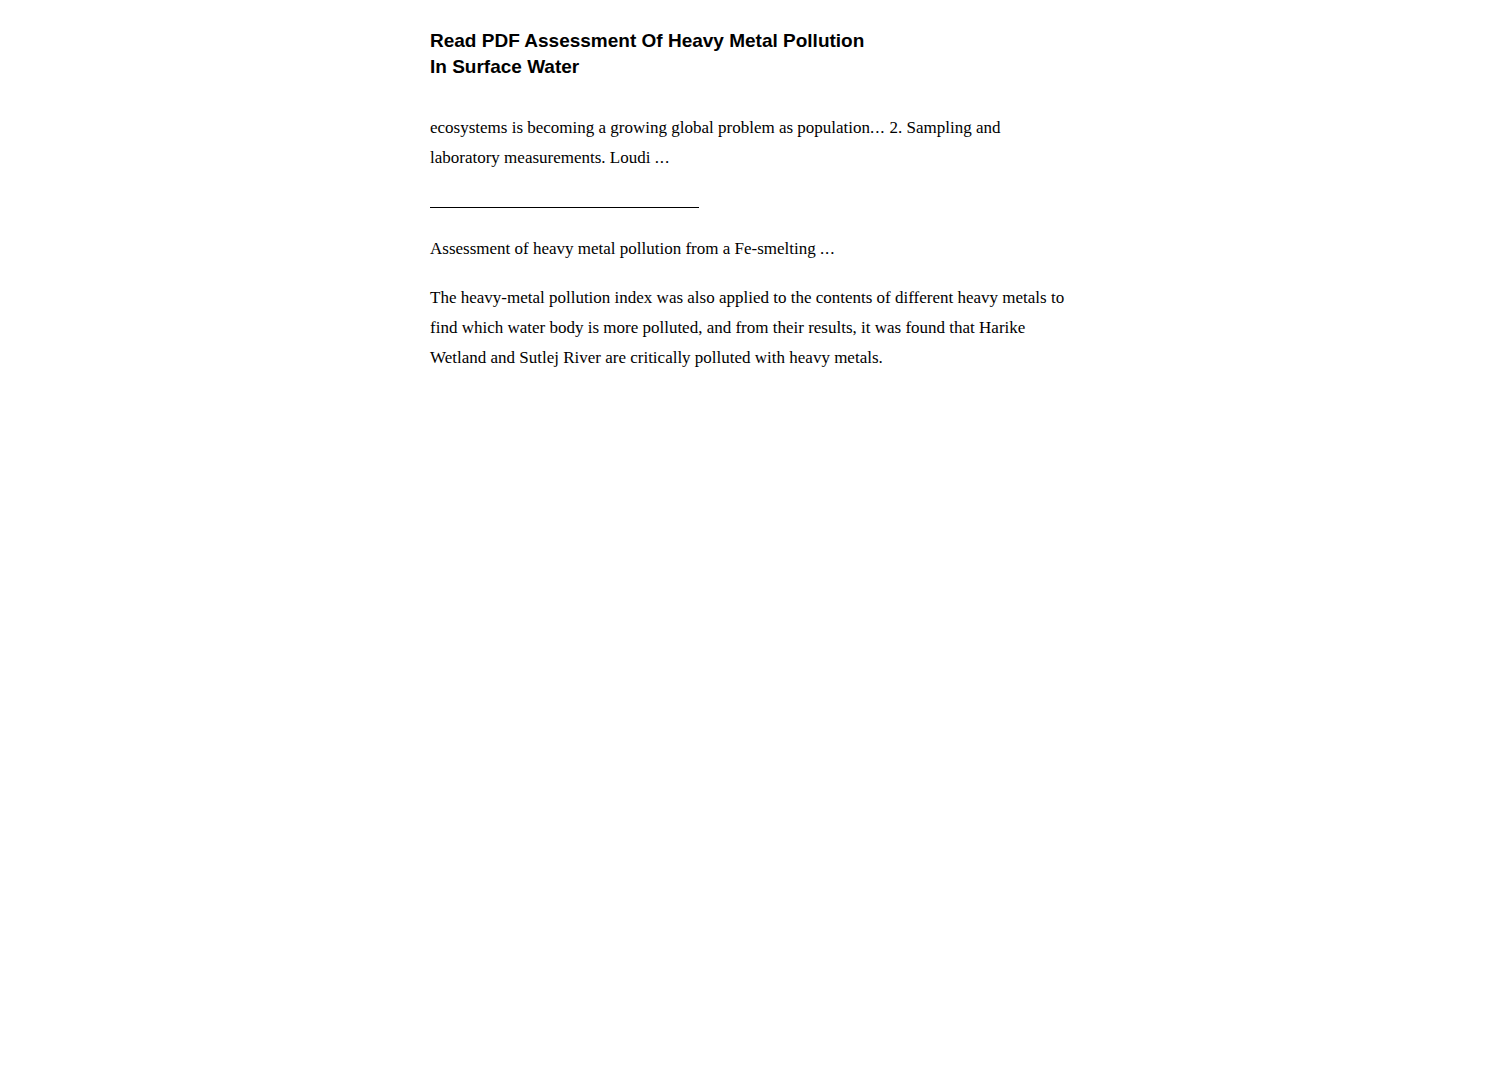Read PDF Assessment Of Heavy Metal Pollution In Surface Water
ecosystems is becoming a growing global problem as population... 2. Sampling and laboratory measurements. Loudi ...
Assessment of heavy metal pollution from a Fe-smelting ...
The heavy-metal pollution index was also applied to the contents of different heavy metals to find which water body is more polluted, and from their results, it was found that Harike Wetland and Sutlej River are critically polluted with heavy metals.